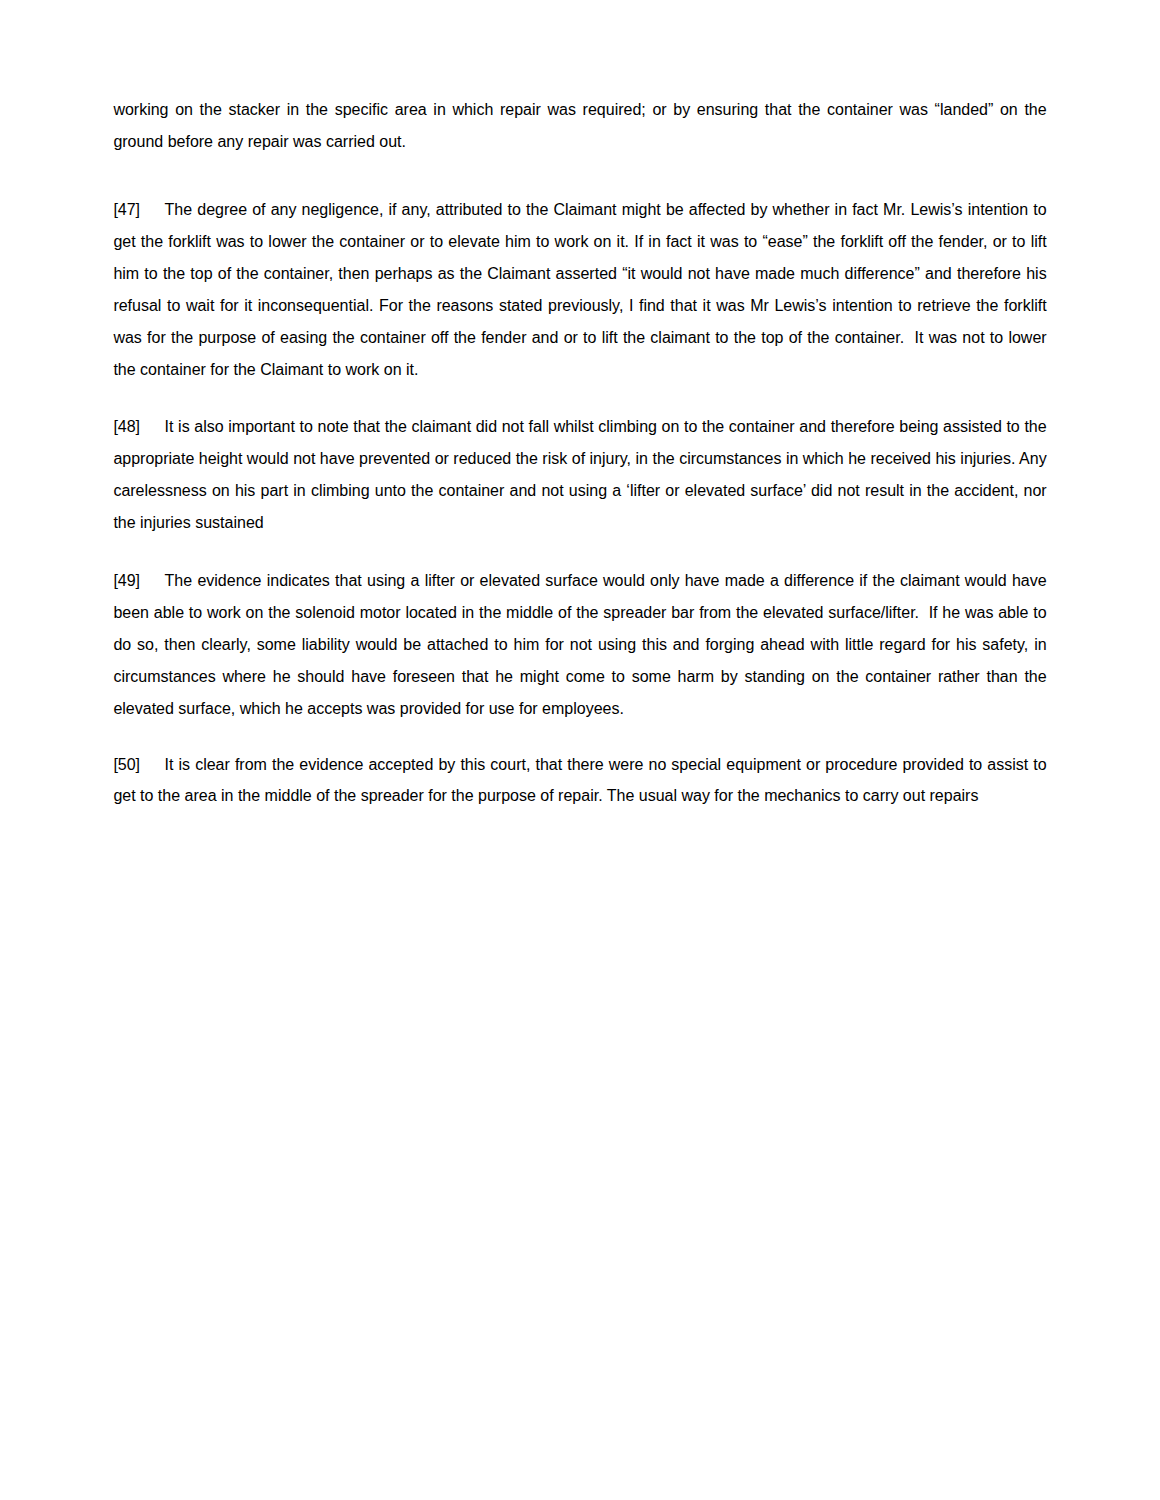working on the stacker in the specific area in which repair was required; or by ensuring that the container was “landed” on the ground before any repair was carried out.
[47] The degree of any negligence, if any, attributed to the Claimant might be affected by whether in fact Mr. Lewis’s intention to get the forklift was to lower the container or to elevate him to work on it. If in fact it was to “ease” the forklift off the fender, or to lift him to the top of the container, then perhaps as the Claimant asserted “it would not have made much difference” and therefore his refusal to wait for it inconsequential. For the reasons stated previously, I find that it was Mr Lewis’s intention to retrieve the forklift was for the purpose of easing the container off the fender and or to lift the claimant to the top of the container. It was not to lower the container for the Claimant to work on it.
[48] It is also important to note that the claimant did not fall whilst climbing on to the container and therefore being assisted to the appropriate height would not have prevented or reduced the risk of injury, in the circumstances in which he received his injuries. Any carelessness on his part in climbing unto the container and not using a ‘lifter or elevated surface’ did not result in the accident, nor the injuries sustained
[49] The evidence indicates that using a lifter or elevated surface would only have made a difference if the claimant would have been able to work on the solenoid motor located in the middle of the spreader bar from the elevated surface/lifter. If he was able to do so, then clearly, some liability would be attached to him for not using this and forging ahead with little regard for his safety, in circumstances where he should have foreseen that he might come to some harm by standing on the container rather than the elevated surface, which he accepts was provided for use for employees.
[50] It is clear from the evidence accepted by this court, that there were no special equipment or procedure provided to assist to get to the area in the middle of the spreader for the purpose of repair. The usual way for the mechanics to carry out repairs